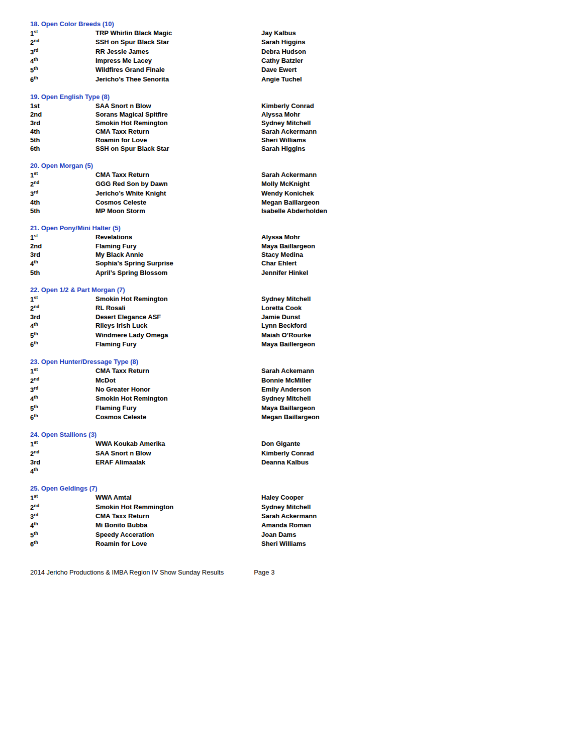18. Open Color Breeds (10)
| 1 st | TRP Whirlin Black Magic | Jay Kalbus |
| 2 nd | SSH on Spur Black Star | Sarah Higgins |
| 3 rd | RR Jessie James | Debra Hudson |
| 4 th | Impress Me Lacey | Cathy Batzler |
| 5 th | Wildfires Grand Finale | Dave Ewert |
| 6 th | Jericho’s Thee Senorita | Angie Tuchel |
19. Open English Type (8)
| 1st | SAA Snort n Blow | Kimberly Conrad |
| 2nd | Sorans Magical Spitfire | Alyssa Mohr |
| 3rd | Smokin Hot Remington | Sydney Mitchell |
| 4th | CMA Taxx Return | Sarah Ackermann |
| 5th | Roamin for Love | Sheri Williams |
| 6th | SSH on Spur Black Star | Sarah Higgins |
20. Open Morgan (5)
| 1 st | CMA Taxx Return | Sarah Ackermann |
| 2 nd | GGG Red Son by Dawn | Molly McKnight |
| 3 rd | Jericho’s White Knight | Wendy Konichek |
| 4th | Cosmos Celeste | Megan Baillargeon |
| 5th | MP Moon Storm | Isabelle Abderholden |
21. Open Pony/Mini Halter (5)
| 1 st | Revelations | Alyssa Mohr |
| 2nd | Flaming Fury | Maya Baillargeon |
| 3rd | My Black Annie | Stacy Medina |
| 4 th | Sophia’s Spring Surprise | Char Ehlert |
| 5th | April’s Spring Blossom | Jennifer Hinkel |
22. Open 1/2 & Part Morgan (7)
| 1 st | Smokin Hot Remington | Sydney Mitchell |
| 2 nd | RL Rosali | Loretta Cook |
| 3rd | Desert Elegance ASF | Jamie Dunst |
| 4 th | Rileys Irish Luck | Lynn Beckford |
| 5 th | Windmere Lady Omega | Maiah O’Rourke |
| 6 th | Flaming Fury | Maya Baillergeon |
23. Open Hunter/Dressage Type (8)
| 1 st | CMA Taxx Return | Sarah Ackemann |
| 2 nd | McDot | Bonnie McMiller |
| 3 rd | No Greater Honor | Emily Anderson |
| 4 th | Smokin Hot Remington | Sydney Mitchell |
| 5 th | Flaming Fury | Maya Baillargeon |
| 6 th | Cosmos Celeste | Megan Baillargeon |
24. Open Stallions (3)
| 1 st | WWA Koukab Amerika | Don Gigante |
| 2 nd | SAA Snort n Blow | Kimberly Conrad |
| 3rd | ERAF Alimaalak | Deanna Kalbus |
| 4 th | | |
25. Open Geldings (7)
| 1 st | WWA Amtal | Haley Cooper |
| 2 nd | Smokin Hot Remmington | Sydney Mitchell |
| 3 rd | CMA Taxx Return | Sarah Ackermann |
| 4 th | Mi Bonito Bubba | Amanda Roman |
| 5 th | Speedy Acceration | Joan Dams |
| 6 th | Roamin for Love | Sheri Williams |
2014 Jericho Productions & IMBA Region IV Show Sunday ResultsPage 3